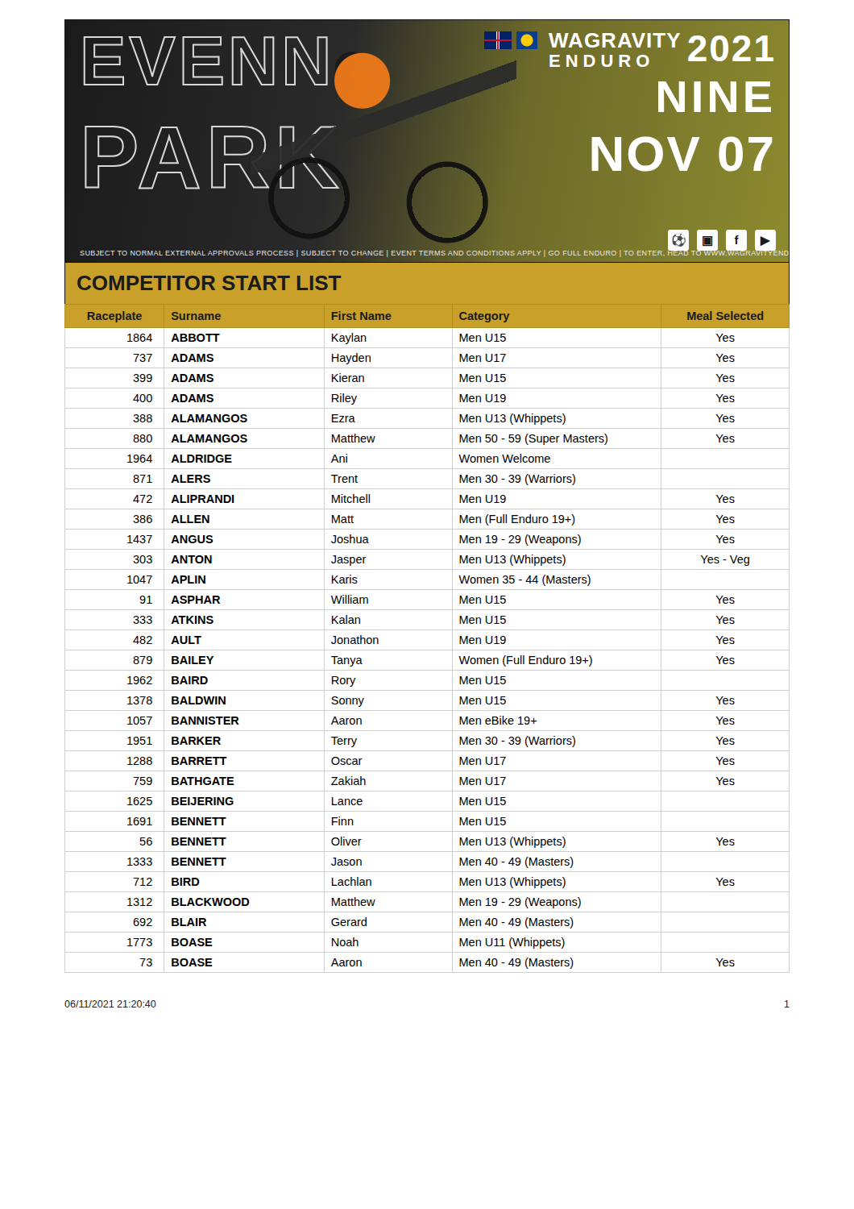EVENN
PARK
WAGRAVITYENDURO
2021
NINE
NOV 07
⚽ ▣ f ▶
SUBJECT TO NORMAL EXTERNAL APPROVALS PROCESS | SUBJECT TO CHANGE | EVENT TERMS AND CONDITIONS APPLY | GO FULL ENDURO | TO ENTER, HEAD TO WWW.WAGRAVITYENDURO.ORG
COMPETITOR START LIST
| Raceplate | Surname | First Name | Category | Meal Selected |
| --- | --- | --- | --- | --- |
| 1864 | ABBOTT | Kaylan | Men U15 | Yes |
| 737 | ADAMS | Hayden | Men U17 | Yes |
| 399 | ADAMS | Kieran | Men U15 | Yes |
| 400 | ADAMS | Riley | Men U19 | Yes |
| 388 | ALAMANGOS | Ezra | Men U13 (Whippets) | Yes |
| 880 | ALAMANGOS | Matthew | Men 50 - 59 (Super Masters) | Yes |
| 1964 | ALDRIDGE | Ani | Women Welcome | |
| 871 | ALERS | Trent | Men 30 - 39 (Warriors) | |
| 472 | ALIPRANDI | Mitchell | Men U19 | Yes |
| 386 | ALLEN | Matt | Men (Full Enduro 19+) | Yes |
| 1437 | ANGUS | Joshua | Men 19 - 29 (Weapons) | Yes |
| 303 | ANTON | Jasper | Men U13 (Whippets) | Yes - Veg |
| 1047 | APLIN | Karis | Women 35 - 44 (Masters) | |
| 91 | ASPHAR | William | Men U15 | Yes |
| 333 | ATKINS | Kalan | Men U15 | Yes |
| 482 | AULT | Jonathon | Men U19 | Yes |
| 879 | BAILEY | Tanya | Women (Full Enduro 19+) | Yes |
| 1962 | BAIRD | Rory | Men U15 | |
| 1378 | BALDWIN | Sonny | Men U15 | Yes |
| 1057 | BANNISTER | Aaron | Men eBike 19+ | Yes |
| 1951 | BARKER | Terry | Men 30 - 39 (Warriors) | Yes |
| 1288 | BARRETT | Oscar | Men U17 | Yes |
| 759 | BATHGATE | Zakiah | Men U17 | Yes |
| 1625 | BEIJERING | Lance | Men U15 | |
| 1691 | BENNETT | Finn | Men U15 | |
| 56 | BENNETT | Oliver | Men U13 (Whippets) | Yes |
| 1333 | BENNETT | Jason | Men 40 - 49 (Masters) | |
| 712 | BIRD | Lachlan | Men U13 (Whippets) | Yes |
| 1312 | BLACKWOOD | Matthew | Men 19 - 29 (Weapons) | |
| 692 | BLAIR | Gerard | Men 40 - 49 (Masters) | |
| 1773 | BOASE | Noah | Men U11 (Whippets) | |
| 73 | BOASE | Aaron | Men 40 - 49 (Masters) | Yes |
06/11/2021 21:20:40
1